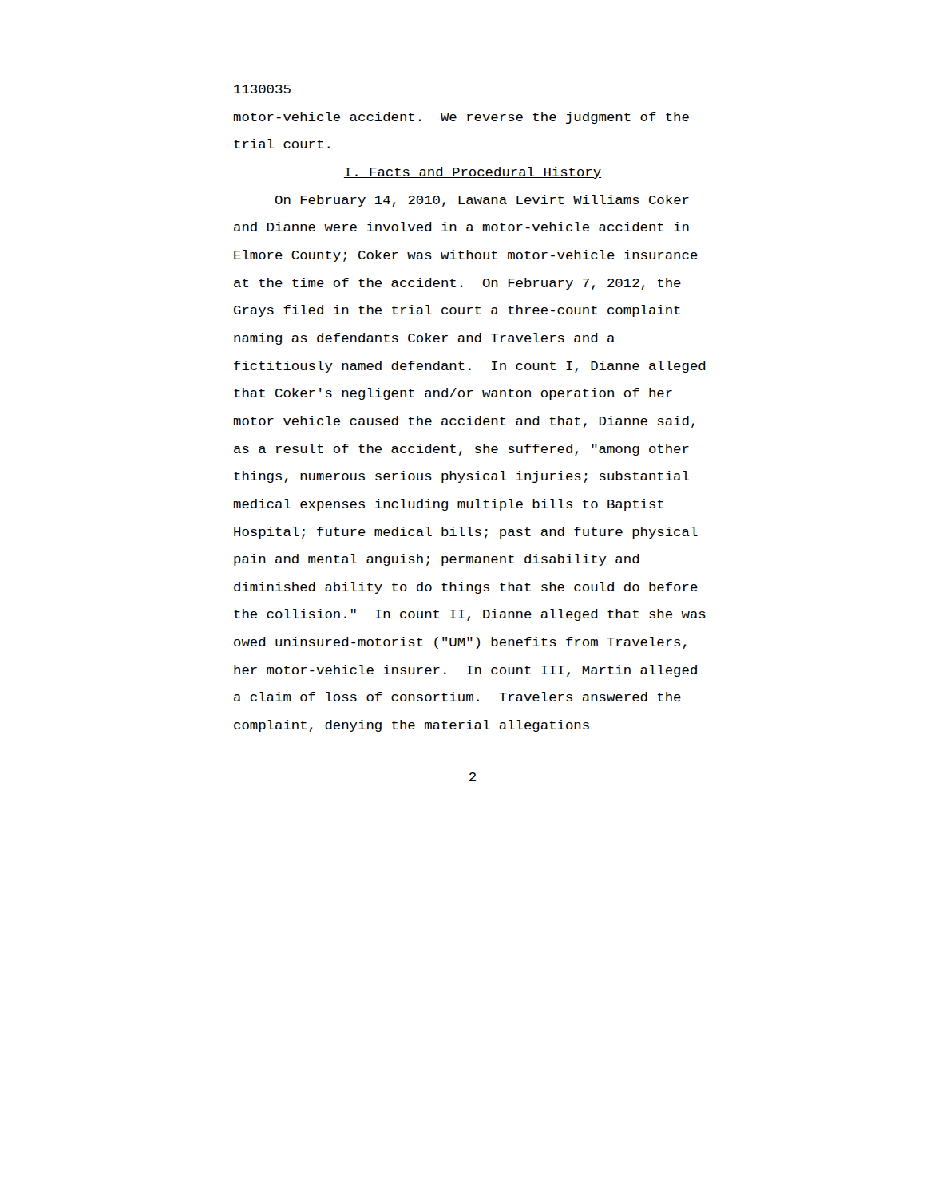1130035
motor-vehicle accident. We reverse the judgment of the trial court.
I. Facts and Procedural History
On February 14, 2010, Lawana Levirt Williams Coker and Dianne were involved in a motor-vehicle accident in Elmore County; Coker was without motor-vehicle insurance at the time of the accident. On February 7, 2012, the Grays filed in the trial court a three-count complaint naming as defendants Coker and Travelers and a fictitiously named defendant. In count I, Dianne alleged that Coker's negligent and/or wanton operation of her motor vehicle caused the accident and that, Dianne said, as a result of the accident, she suffered, "among other things, numerous serious physical injuries; substantial medical expenses including multiple bills to Baptist Hospital; future medical bills; past and future physical pain and mental anguish; permanent disability and diminished ability to do things that she could do before the collision." In count II, Dianne alleged that she was owed uninsured-motorist ("UM") benefits from Travelers, her motor-vehicle insurer. In count III, Martin alleged a claim of loss of consortium. Travelers answered the complaint, denying the material allegations
2